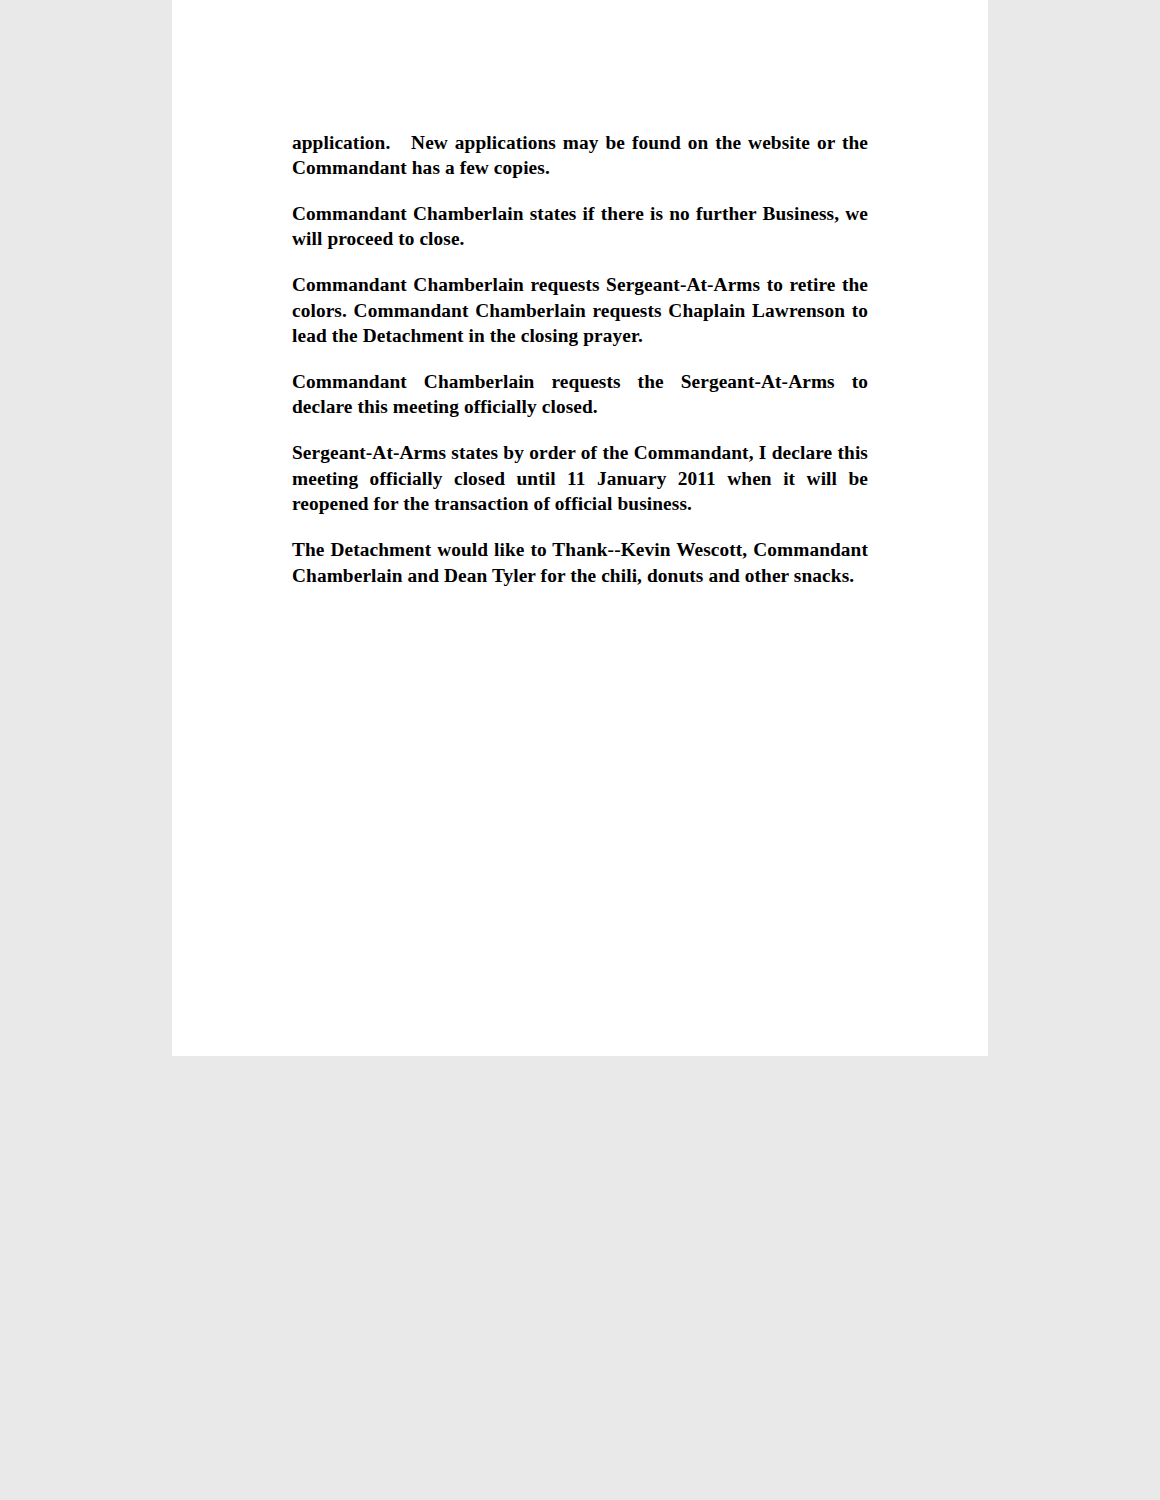application. New applications may be found on the website or the Commandant has a few copies.
Commandant Chamberlain states if there is no further Business, we will proceed to close.
Commandant Chamberlain requests Sergeant-At-Arms to retire the colors. Commandant Chamberlain requests Chaplain Lawrenson to lead the Detachment in the closing prayer.
Commandant Chamberlain requests the Sergeant-At-Arms to declare this meeting officially closed.
Sergeant-At-Arms states by order of the Commandant, I declare this meeting officially closed until 11 January 2011 when it will be reopened for the transaction of official business.
The Detachment would like to Thank--Kevin Wescott, Commandant Chamberlain and Dean Tyler for the chili, donuts and other snacks.